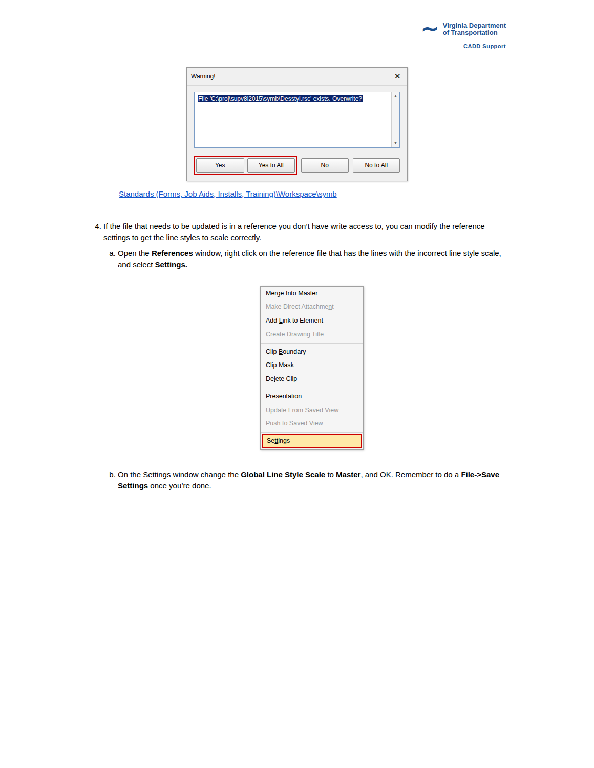∼ Virginia Department
of Transportation
CADD Support
Warning! ✕
File 'C:\proj\supv8i2015\symb\Desstyl.rsc' exists. Overwrite?
▲ ▼
Yes
Yes to All
No
No to All
Standards (Forms, Job Aids, Installs, Training)\Workspace\symb
If the file that needs to be updated is in a reference you don’t have write access to, you can modify the reference settings to get the line styles to scale correctly.
Open the References window, right click on the reference file that has the lines with the incorrect line style scale, and select Settings.
Merge Into Master
Make Direct Attachment
Add Link to Element
Create Drawing Title
Clip Boundary
Clip Mask
Delete Clip
Presentation
Update From Saved View
Push to Saved View
Settings
On the Settings window change the Global Line Style Scale to Master, and OK. Remember to do a File->Save Settings once you’re done.